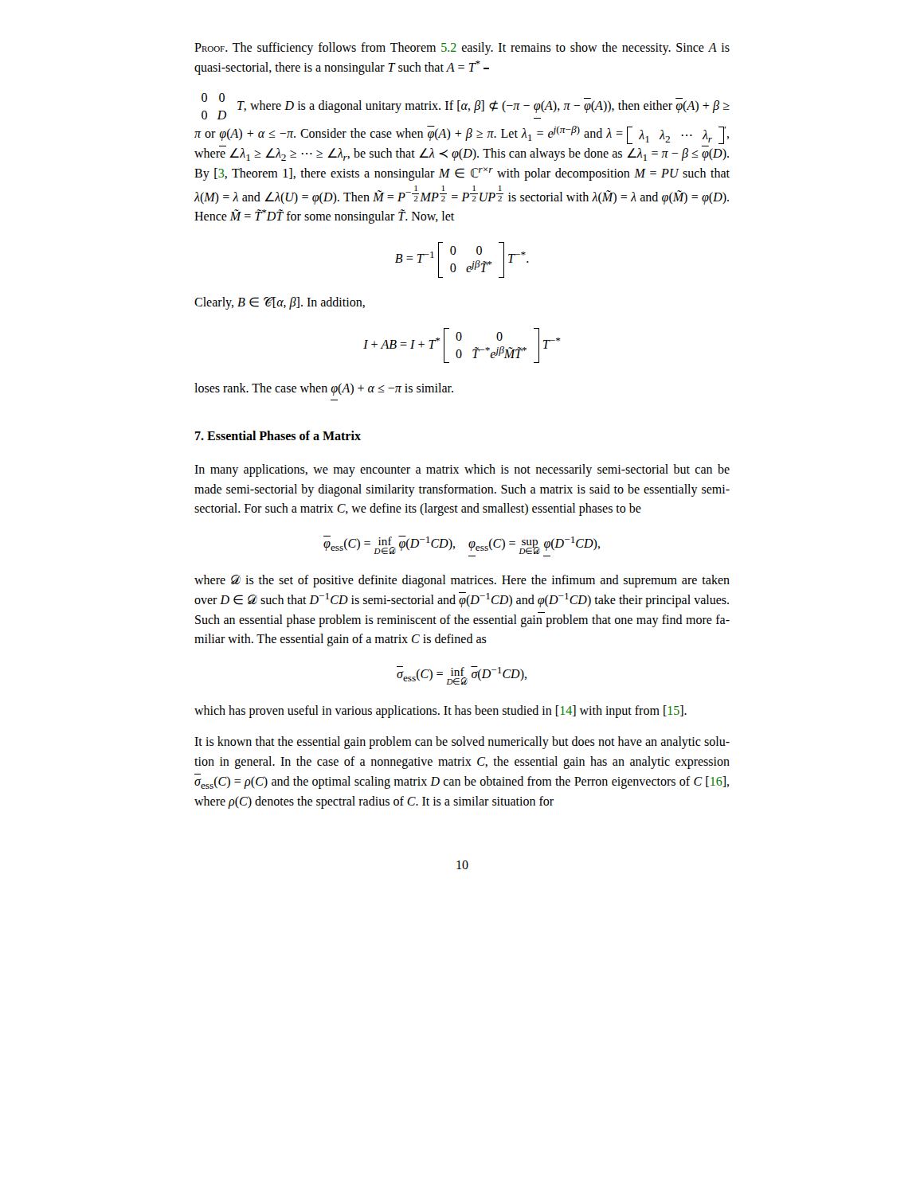Proof. The sufficiency follows from Theorem 5.2 easily. It remains to show the necessity. Since A is quasi-sectorial, there is a nonsingular T such that A = T*
| 0 | 0 |
| 0 | D |
T, where D is a diagonal unitary matrix. If [α, β] ⊄ (−π − φ(A), π − φ(A)), then either φ(A) + β ≥ π or φ(A) + α ≤ −π. Consider the case when φ(A) + β ≥ π. Let λ1 = ej(π−β) and λ =
| λ 1 | λ 2 | ⋯ | λ r |
′, where ∠λ1 ≥ ∠λ2 ≥ ⋯ ≥ ∠λr, be such that ∠λ ≺ φ(D). This can always be done as ∠λ1 = π − β ≤ φ(D). By [3, Theorem 1], there exists a nonsingular M ∈ ℂr×r with polar decomposition M = PU such that λ(M) = λ and ∠λ(U) = φ(D). Then M̃ = P−12MP12 = P12UP12 is sectorial with λ(M̃) = λ and φ(M̃) = φ(D). Hence M̃ = T̃*DT̃ for some nonsingular T̃. Now, let
B = T−1
| 0 | 0 |
| 0 | e jβ T̃ * |
T−*.
Clearly, B ∈ 𝒞[α, β]. In addition,
I + AB = I + T*
| 0 | 0 |
| 0 | T̃ −* e jβ M̃T̃ * |
T−*
loses rank. The case when φ(A) + α ≤ −π is similar.
7. Essential Phases of a Matrix
In many applications, we may encounter a matrix which is not necessarily semi-sectorial but can be made semi-sectorial by diagonal similarity transformation. Such a matrix is said to be essentially semi-sectorial. For such a matrix C, we define its (largest and smallest) essential phases to be
φess(C) = inf D∈𝒟 φ(D−1CD), φess(C) = sup D∈𝒟 φ(D−1CD),
where 𝒟 is the set of positive definite diagonal matrices. Here the infimum and supremum are taken over D ∈ 𝒟 such that D−1CD is semi-sectorial and φ(D−1CD) and φ(D−1CD) take their principal values. Such an essential phase problem is reminiscent of the essential gain problem that one may find more familiar with. The essential gain of a matrix C is defined as
σess(C) = inf D∈𝒟 σ(D−1CD),
which has proven useful in various applications. It has been studied in [14] with input from [15].
It is known that the essential gain problem can be solved numerically but does not have an analytic solution in general. In the case of a nonnegative matrix C, the essential gain has an analytic expression σess(C) = ρ(C) and the optimal scaling matrix D can be obtained from the Perron eigenvectors of C [16], where ρ(C) denotes the spectral radius of C. It is a similar situation for
10